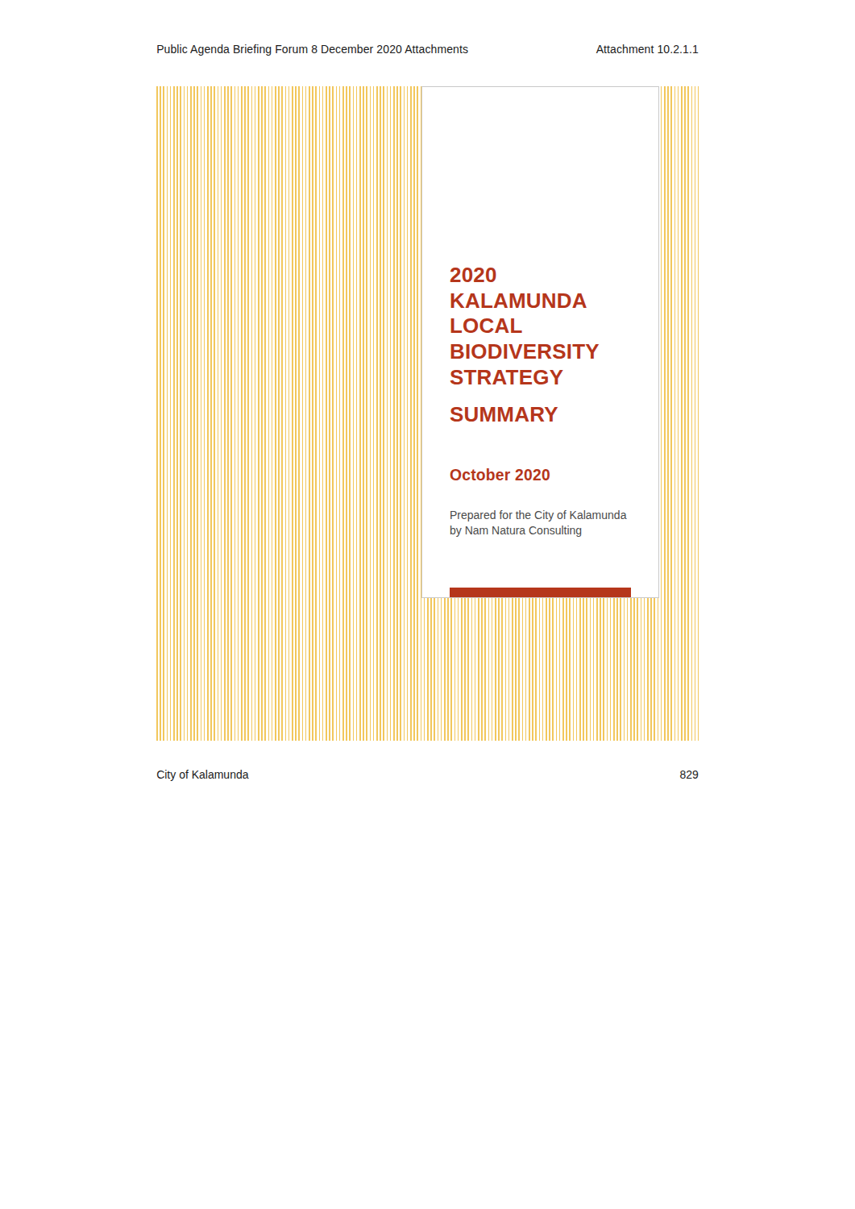Public Agenda Briefing Forum 8 December 2020 Attachments Attachment 10.2.1.1
2020 Kalamunda Local Biodiversity Strategy
Summary
October 2020
Prepared for the City of Kalamunda
by Nam Natura Consulting
City of Kalamunda 829